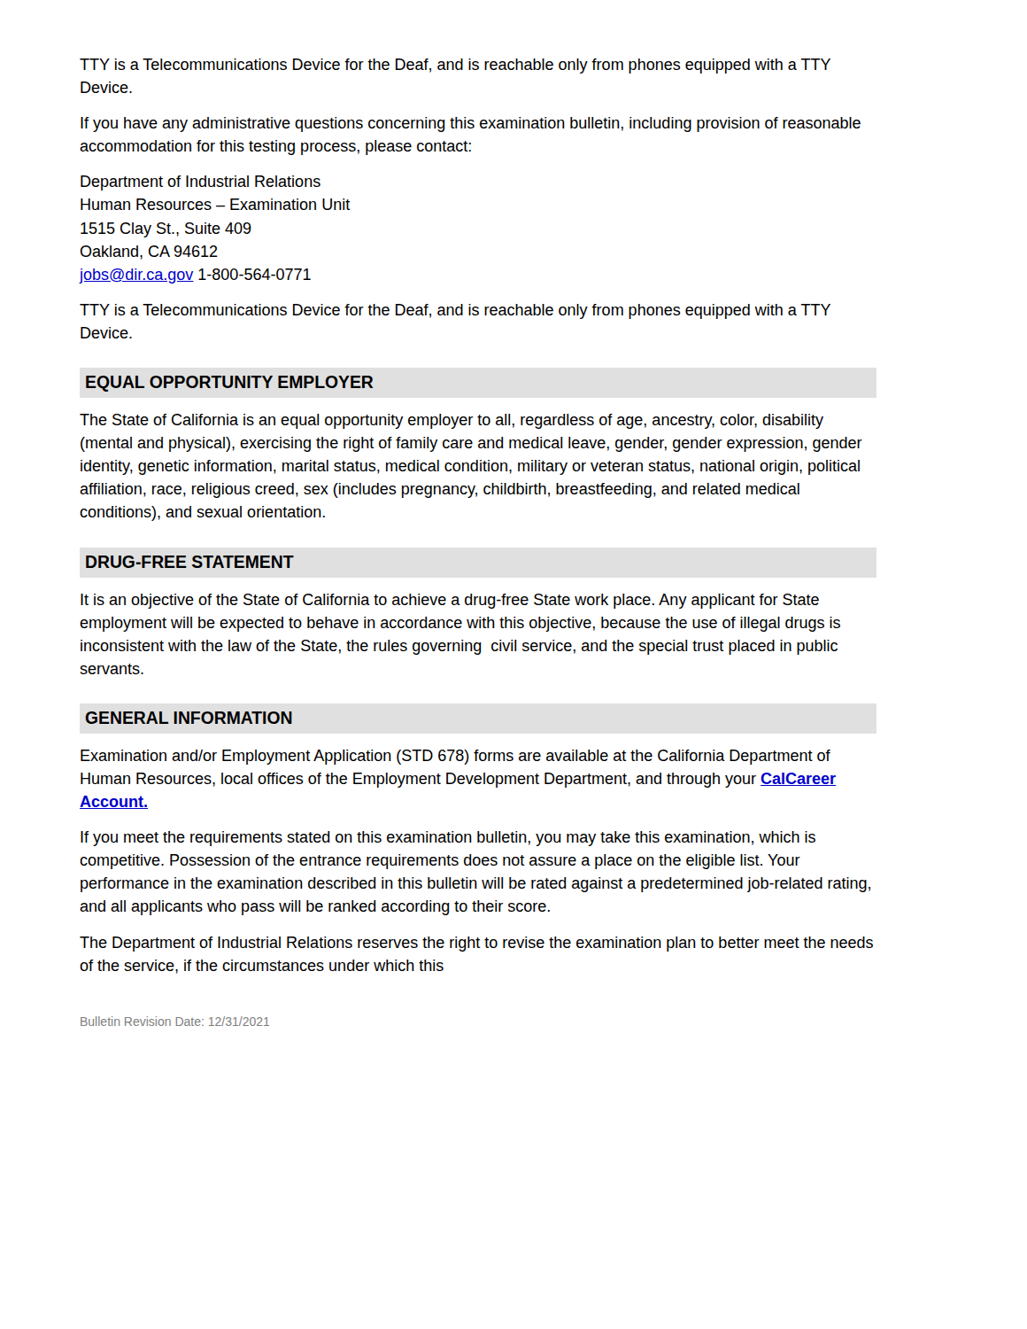TTY is a Telecommunications Device for the Deaf, and is reachable only from phones equipped with a TTY Device.
If you have any administrative questions concerning this examination bulletin, including provision of reasonable accommodation for this testing process, please contact:
Department of Industrial Relations
Human Resources – Examination Unit
1515 Clay St., Suite 409
Oakland, CA 94612
jobs@dir.ca.gov 1-800-564-0771
TTY is a Telecommunications Device for the Deaf, and is reachable only from phones equipped with a TTY Device.
EQUAL OPPORTUNITY EMPLOYER
The State of California is an equal opportunity employer to all, regardless of age, ancestry, color, disability (mental and physical), exercising the right of family care and medical leave, gender, gender expression, gender identity, genetic information, marital status, medical condition, military or veteran status, national origin, political affiliation, race, religious creed, sex (includes pregnancy, childbirth, breastfeeding, and related medical conditions), and sexual orientation.
DRUG-FREE STATEMENT
It is an objective of the State of California to achieve a drug-free State work place. Any applicant for State employment will be expected to behave in accordance with this objective, because the use of illegal drugs is inconsistent with the law of the State, the rules governing civil service, and the special trust placed in public servants.
GENERAL INFORMATION
Examination and/or Employment Application (STD 678) forms are available at the California Department of Human Resources, local offices of the Employment Development Department, and through your CalCareer Account.
If you meet the requirements stated on this examination bulletin, you may take this examination, which is competitive. Possession of the entrance requirements does not assure a place on the eligible list. Your performance in the examination described in this bulletin will be rated against a predetermined job-related rating, and all applicants who pass will be ranked according to their score.
The Department of Industrial Relations reserves the right to revise the examination plan to better meet the needs of the service, if the circumstances under which this
Bulletin Revision Date: 12/31/2021